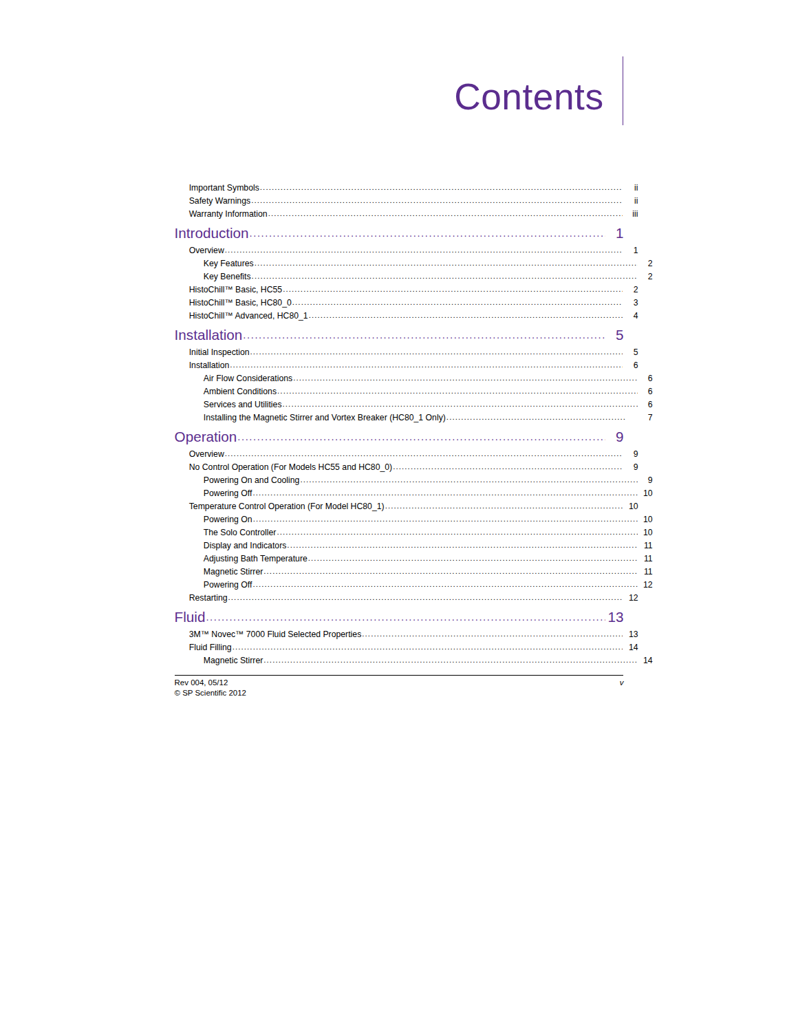Contents
Important Symbols .................................................................................................................................................. ii
Safety Warnings ..................................................................................................................................................... ii
Warranty Information .............................................................................................................................................. iii
Introduction ....................................................................................................... 1
Overview ................................................................................................................................................................. 1
Key Features ......................................................................................................................................................... 2
Key Benefits .......................................................................................................................................................... 2
HistoChill™ Basic, HC55 ......................................................................................................................................... 2
HistoChill™ Basic, HC80_0 ..................................................................................................................................... 3
HistoChill™ Advanced, HC80_1 ............................................................................................................................. 4
Installation ......................................................................................................... 5
Initial Inspection .................................................................................................................................................... 5
Installation .............................................................................................................................................................. 6
Air Flow Considerations ......................................................................................................................................... 6
Ambient Conditions ............................................................................................................................................... 6
Services and Utilities ............................................................................................................................................. 6
Installing the Magnetic Stirrer and Vortex Breaker (HC80_1 Only) ............................................................. 7
Operation .......................................................................................................... 9
Overview ................................................................................................................................................................. 9
No Control Operation (For Models HC55 and HC80_0) ..................................................................................... 9
Powering On and Cooling ....................................................................................................................................... 9
Powering Off ......................................................................................................................................................... 10
Temperature Control Operation (For Model HC80_1) ....................................................................................... 10
Powering On ......................................................................................................................................................... 10
The Solo Controller ............................................................................................................................................... 10
Display and Indicators ........................................................................................................................................... 11
Adjusting Bath Temperature ................................................................................................................................... 11
Magnetic Stirrer .................................................................................................................................................... 11
Powering Off ......................................................................................................................................................... 12
Restarting ............................................................................................................................................................... 12
Fluid .............................................................................................................. 13
3M™ Novec™ 7000 Fluid Selected Properties ............................................................................................. 13
Fluid Filling ............................................................................................................................................................. 14
Magnetic Stirrer .................................................................................................................................................... 14
Rev 004, 05/12
© SP Scientific 2012
v